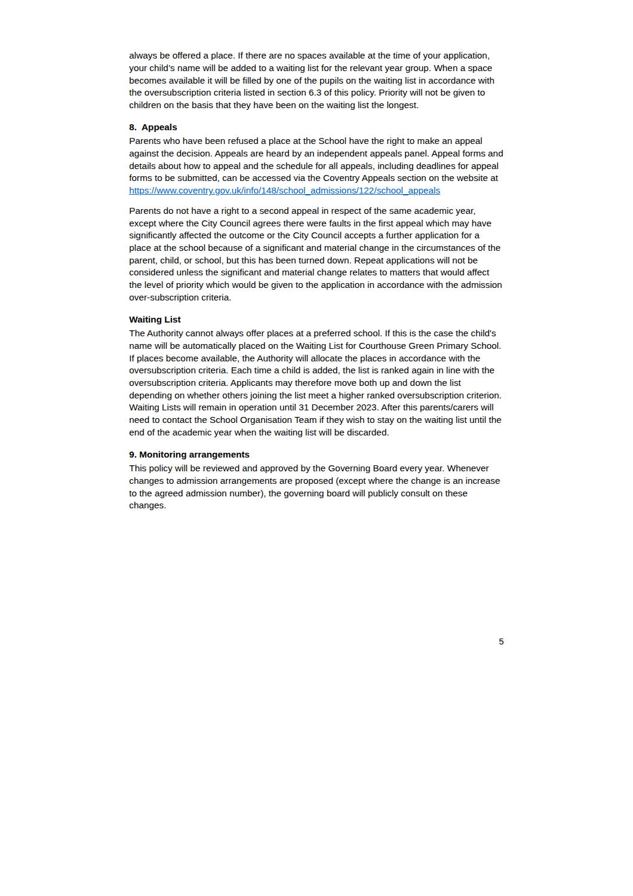always be offered a place. If there are no spaces available at the time of your application, your child’s name will be added to a waiting list for the relevant year group. When a space becomes available it will be filled by one of the pupils on the waiting list in accordance with the oversubscription criteria listed in section 6.3 of this policy. Priority will not be given to children on the basis that they have been on the waiting list the longest.
8. Appeals
Parents who have been refused a place at the School have the right to make an appeal against the decision. Appeals are heard by an independent appeals panel. Appeal forms and details about how to appeal and the schedule for all appeals, including deadlines for appeal forms to be submitted, can be accessed via the Coventry Appeals section on the website at
https://www.coventry.gov.uk/info/148/school_admissions/122/school_appeals
Parents do not have a right to a second appeal in respect of the same academic year, except where the City Council agrees there were faults in the first appeal which may have significantly affected the outcome or the City Council accepts a further application for a place at the school because of a significant and material change in the circumstances of the parent, child, or school, but this has been turned down. Repeat applications will not be considered unless the significant and material change relates to matters that would affect the level of priority which would be given to the application in accordance with the admission over-subscription criteria.
Waiting List
The Authority cannot always offer places at a preferred school. If this is the case the child's name will be automatically placed on the Waiting List for Courthouse Green Primary School. If places become available, the Authority will allocate the places in accordance with the oversubscription criteria. Each time a child is added, the list is ranked again in line with the oversubscription criteria. Applicants may therefore move both up and down the list depending on whether others joining the list meet a higher ranked oversubscription criterion. Waiting Lists will remain in operation until 31 December 2023. After this parents/carers will need to contact the School Organisation Team if they wish to stay on the waiting list until the end of the academic year when the waiting list will be discarded.
9. Monitoring arrangements
This policy will be reviewed and approved by the Governing Board every year. Whenever changes to admission arrangements are proposed (except where the change is an increase to the agreed admission number), the governing board will publicly consult on these changes.
5